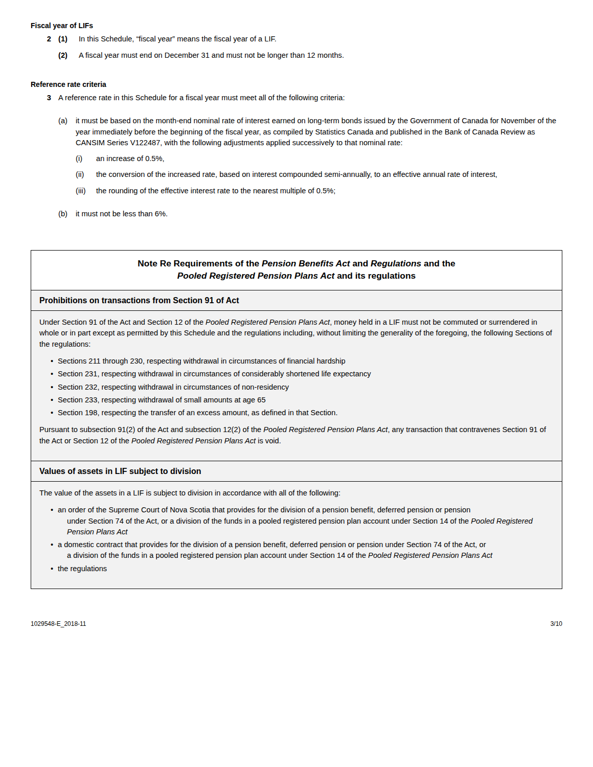Fiscal year of LIFs
2
(1)
In this Schedule, “fiscal year” means the fiscal year of a LIF.
(2)
A fiscal year must end on December 31 and must not be longer than 12 months.
Reference rate criteria
3
A reference rate in this Schedule for a fiscal year must meet all of the following criteria:
(a)
it must be based on the month-end nominal rate of interest earned on long-term bonds issued by the Government of Canada for November of the year immediately before the beginning of the fiscal year, as compiled by Statistics Canada and published in the Bank of Canada Review as CANSIM Series V122487, with the following adjustments applied successively to that nominal rate:
(i)
an increase of 0.5%,
(ii)
the conversion of the increased rate, based on interest compounded semi-annually, to an effective annual rate of interest,
(iii)
the rounding of the effective interest rate to the nearest multiple of 0.5%;
(b)
it must not be less than 6%.
Note Re Requirements of the Pension Benefits Act and Regulations and the
Pooled Registered Pension Plans Act and its regulations
Prohibitions on transactions from Section 91 of Act
Under Section 91 of the Act and Section 12 of the Pooled Registered Pension Plans Act, money held in a LIF must not be commuted or surrendered in whole or in part except as permitted by this Schedule and the regulations including, without limiting the generality of the foregoing, the following Sections of the regulations:
Sections 211 through 230, respecting withdrawal in circumstances of financial hardship
Section 231, respecting withdrawal in circumstances of considerably shortened life expectancy
Section 232, respecting withdrawal in circumstances of non-residency
Section 233, respecting withdrawal of small amounts at age 65
Section 198, respecting the transfer of an excess amount, as defined in that Section.
Pursuant to subsection 91(2) of the Act and subsection 12(2) of the Pooled Registered Pension Plans Act, any transaction that contravenes Section 91 of the Act or Section 12 of the Pooled Registered Pension Plans Act is void.
Values of assets in LIF subject to division
The value of the assets in a LIF is subject to division in accordance with all of the following:
an order of the Supreme Court of Nova Scotia that provides for the division of a pension benefit, deferred pension or pension under Section 74 of the Act, or a division of the funds in a pooled registered pension plan account under Section 14 of the Pooled Registered Pension Plans Act
a domestic contract that provides for the division of a pension benefit, deferred pension or pension under Section 74 of the Act, or a division of the funds in a pooled registered pension plan account under Section 14 of the Pooled Registered Pension Plans Act
the regulations
1029548-E_2018-11
3/10